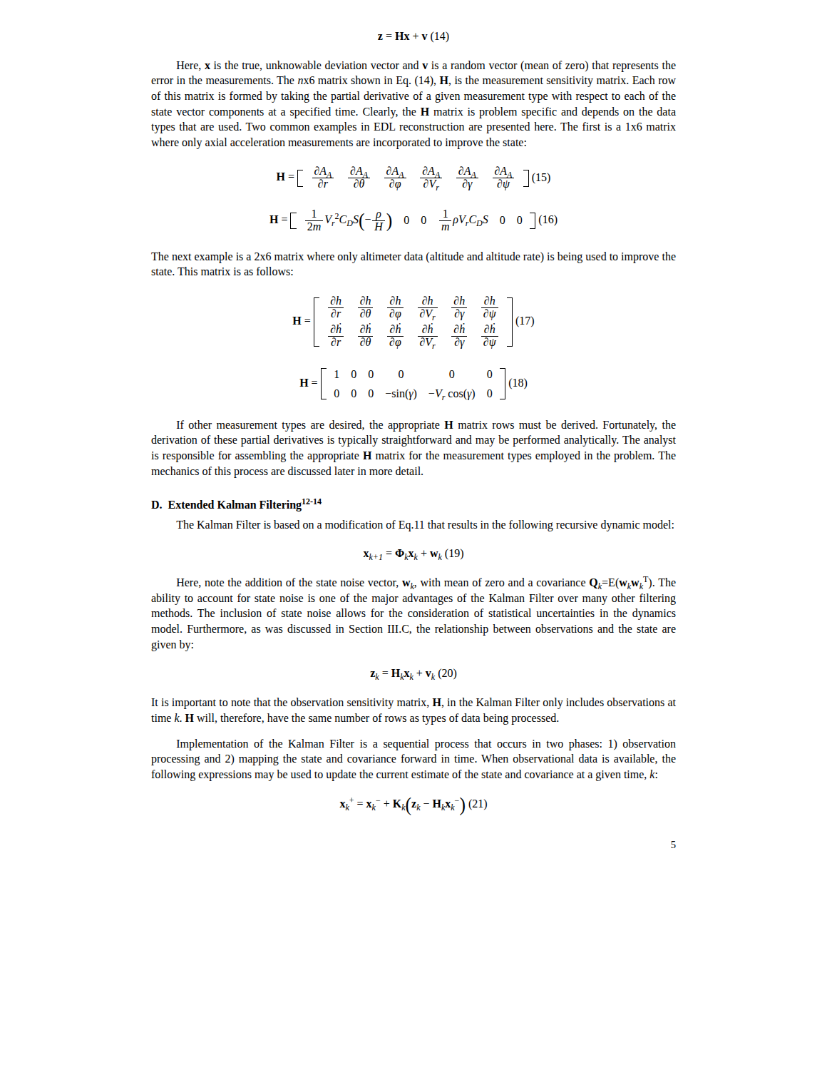z = Hx + v (14)
Here, x is the true, unknowable deviation vector and v is a random vector (mean of zero) that represents the error in the measurements. The nx6 matrix shown in Eq. (14), H, is the measurement sensitivity matrix. Each row of this matrix is formed by taking the partial derivative of a given measurement type with respect to each of the state vector components at a specified time. Clearly, the H matrix is problem specific and depends on the data types that are used. Two common examples in EDL reconstruction are presented here. The first is a 1x6 matrix where only axial acceleration measurements are incorporated to improve the state:
H =
| ∂ A A ∂ r | ∂ A A ∂ θ | ∂ A A ∂ φ | ∂ A A ∂ V r | ∂ A A ∂ γ | ∂ A A ∂ ψ |
(15)
H =
| 1 2 m V r 2 C D S ( − ρ H ) | 0 | 0 | 1 m ρ V r C D S | 0 | 0 |
(16)
The next example is a 2x6 matrix where only altimeter data (altitude and altitude rate) is being used to improve the state. This matrix is as follows:
H =
| ∂ h ∂ r | ∂ h ∂ θ | ∂ h ∂ φ | ∂ h ∂ V r | ∂ h ∂ γ | ∂ h ∂ ψ |
| ∂ ḣ ∂ r | ∂ ḣ ∂ θ | ∂ ḣ ∂ φ | ∂ ḣ ∂ V r | ∂ ḣ ∂ γ | ∂ ḣ ∂ ψ |
(17)
H =
| 1 | 0 | 0 | 0 | 0 | 0 |
| 0 | 0 | 0 | −sin( γ ) | − V r cos( γ ) | 0 |
(18)
If other measurement types are desired, the appropriate H matrix rows must be derived. Fortunately, the derivation of these partial derivatives is typically straightforward and may be performed analytically. The analyst is responsible for assembling the appropriate H matrix for the measurement types employed in the problem. The mechanics of this process are discussed later in more detail.
D. Extended Kalman Filtering12-14
The Kalman Filter is based on a modification of Eq.11 that results in the following recursive dynamic model:
xk+1 = Φkxk + wk (19)
Here, note the addition of the state noise vector, wk, with mean of zero and a covariance Qk=E(wkwkT). The ability to account for state noise is one of the major advantages of the Kalman Filter over many other filtering methods. The inclusion of state noise allows for the consideration of statistical uncertainties in the dynamics model. Furthermore, as was discussed in Section III.C, the relationship between observations and the state are given by:
zk = Hkxk + vk (20)
It is important to note that the observation sensitivity matrix, H, in the Kalman Filter only includes observations at time k. H will, therefore, have the same number of rows as types of data being processed.
Implementation of the Kalman Filter is a sequential process that occurs in two phases: 1) observation processing and 2) mapping the state and covariance forward in time. When observational data is available, the following expressions may be used to update the current estimate of the state and covariance at a given time, k:
xk+ = xk− + Kk(zk − Hkxk−) (21)
5